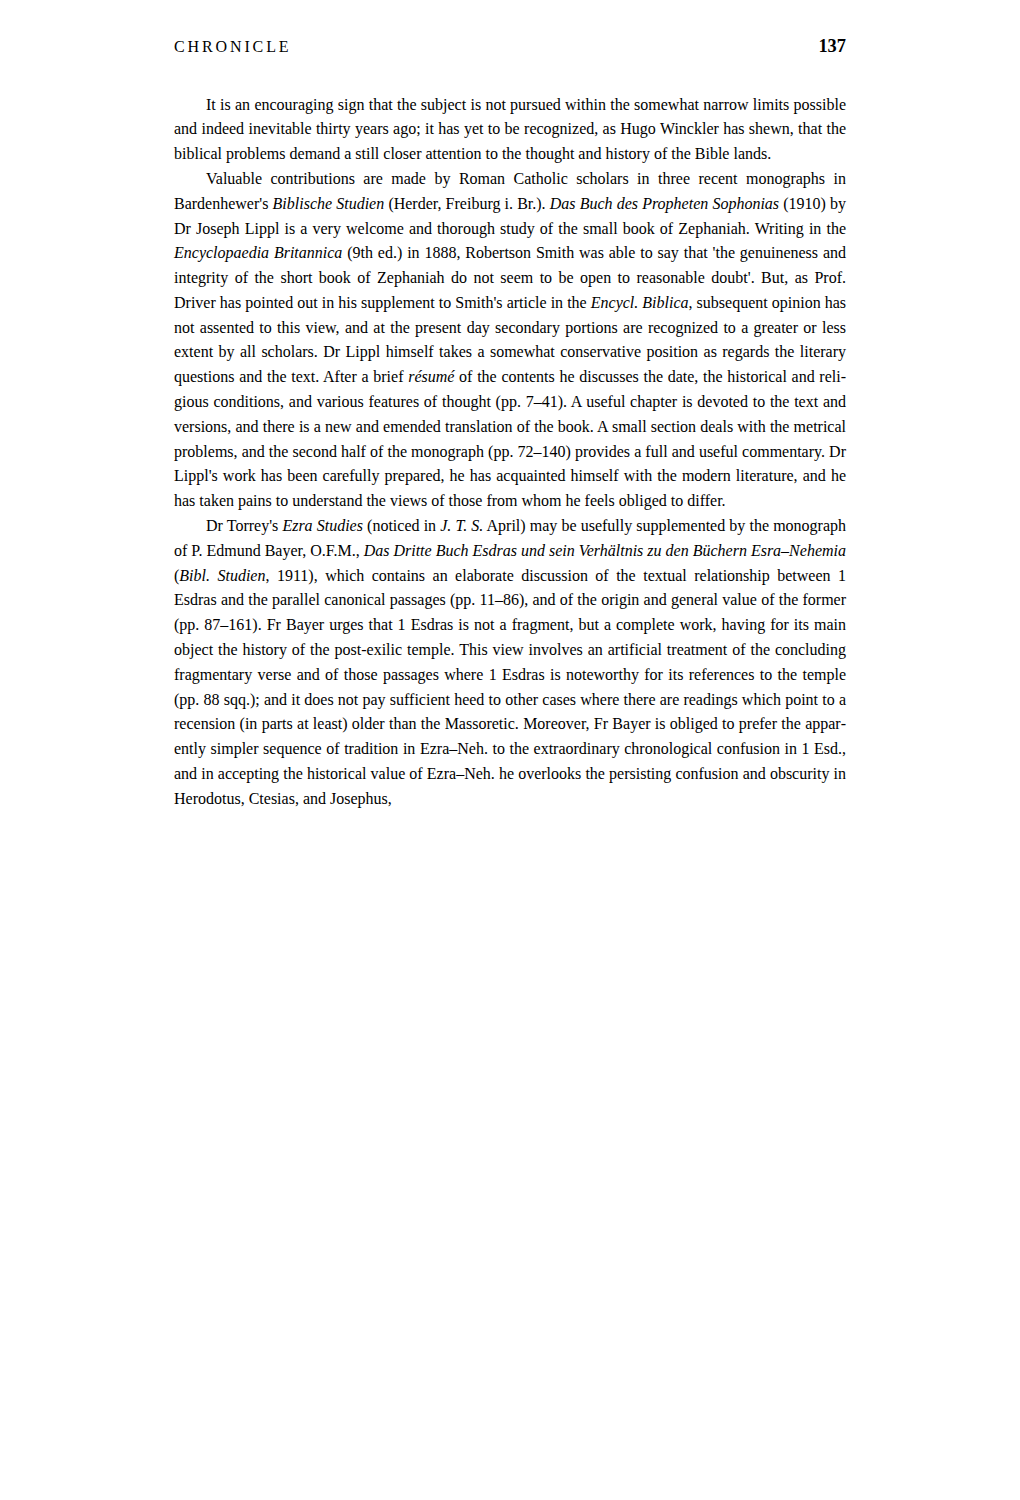Chronicle 137
It is an encouraging sign that the subject is not pursued within the somewhat narrow limits possible and indeed inevitable thirty years ago; it has yet to be recognized, as Hugo Winckler has shewn, that the biblical problems demand a still closer attention to the thought and history of the Bible lands.
Valuable contributions are made by Roman Catholic scholars in three recent monographs in Bardenhewer's Biblische Studien (Herder, Freiburg i. Br.). Das Buch des Propheten Sophonias (1910) by Dr Joseph Lippl is a very welcome and thorough study of the small book of Zephaniah. Writing in the Encyclopaedia Britannica (9th ed.) in 1888, Robertson Smith was able to say that 'the genuineness and integrity of the short book of Zephaniah do not seem to be open to reasonable doubt'. But, as Prof. Driver has pointed out in his supplement to Smith's article in the Encycl. Biblica, subsequent opinion has not assented to this view, and at the present day secondary portions are recognized to a greater or less extent by all scholars. Dr Lippl himself takes a somewhat conservative position as regards the literary questions and the text. After a brief résumé of the contents he discusses the date, the historical and religious conditions, and various features of thought (pp. 7–41). A useful chapter is devoted to the text and versions, and there is a new and emended translation of the book. A small section deals with the metrical problems, and the second half of the monograph (pp. 72–140) provides a full and useful commentary. Dr Lippl's work has been carefully prepared, he has acquainted himself with the modern literature, and he has taken pains to understand the views of those from whom he feels obliged to differ.
Dr Torrey's Ezra Studies (noticed in J. T. S. April) may be usefully supplemented by the monograph of P. Edmund Bayer, O.F.M., Das Dritte Buch Esdras und sein Verhältnis zu den Büchern Esra–Nehemia (Bibl. Studien, 1911), which contains an elaborate discussion of the textual relationship between 1 Esdras and the parallel canonical passages (pp. 11–86), and of the origin and general value of the former (pp. 87–161). Fr Bayer urges that 1 Esdras is not a fragment, but a complete work, having for its main object the history of the post-exilic temple. This view involves an artificial treatment of the concluding fragmentary verse and of those passages where 1 Esdras is noteworthy for its references to the temple (pp. 88 sqq.); and it does not pay sufficient heed to other cases where there are readings which point to a recension (in parts at least) older than the Massoretic. Moreover, Fr Bayer is obliged to prefer the apparently simpler sequence of tradition in Ezra–Neh. to the extraordinary chronological confusion in 1 Esd., and in accepting the historical value of Ezra–Neh. he overlooks the persisting confusion and obscurity in Herodotus, Ctesias, and Josephus,